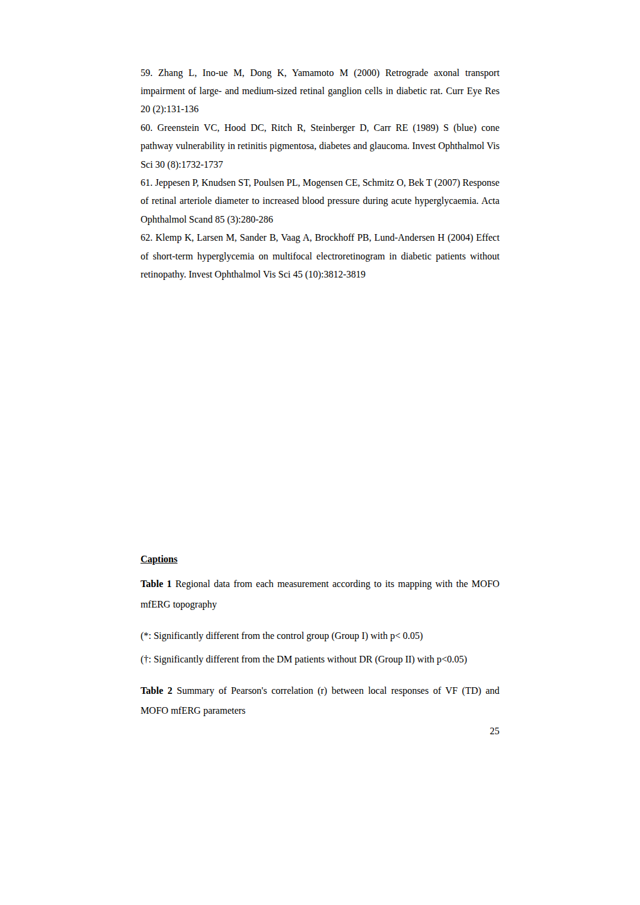59. Zhang L, Ino-ue M, Dong K, Yamamoto M (2000) Retrograde axonal transport impairment of large- and medium-sized retinal ganglion cells in diabetic rat. Curr Eye Res 20 (2):131-136
60. Greenstein VC, Hood DC, Ritch R, Steinberger D, Carr RE (1989) S (blue) cone pathway vulnerability in retinitis pigmentosa, diabetes and glaucoma. Invest Ophthalmol Vis Sci 30 (8):1732-1737
61. Jeppesen P, Knudsen ST, Poulsen PL, Mogensen CE, Schmitz O, Bek T (2007) Response of retinal arteriole diameter to increased blood pressure during acute hyperglycaemia. Acta Ophthalmol Scand 85 (3):280-286
62. Klemp K, Larsen M, Sander B, Vaag A, Brockhoff PB, Lund-Andersen H (2004) Effect of short-term hyperglycemia on multifocal electroretinogram in diabetic patients without retinopathy. Invest Ophthalmol Vis Sci 45 (10):3812-3819
Captions
Table 1 Regional data from each measurement according to its mapping with the MOFO mfERG topography
(*: Significantly different from the control group (Group I) with p< 0.05)
(†: Significantly different from the DM patients without DR (Group II) with p<0.05)
Table 2 Summary of Pearson's correlation (r) between local responses of VF (TD) and MOFO mfERG parameters
25